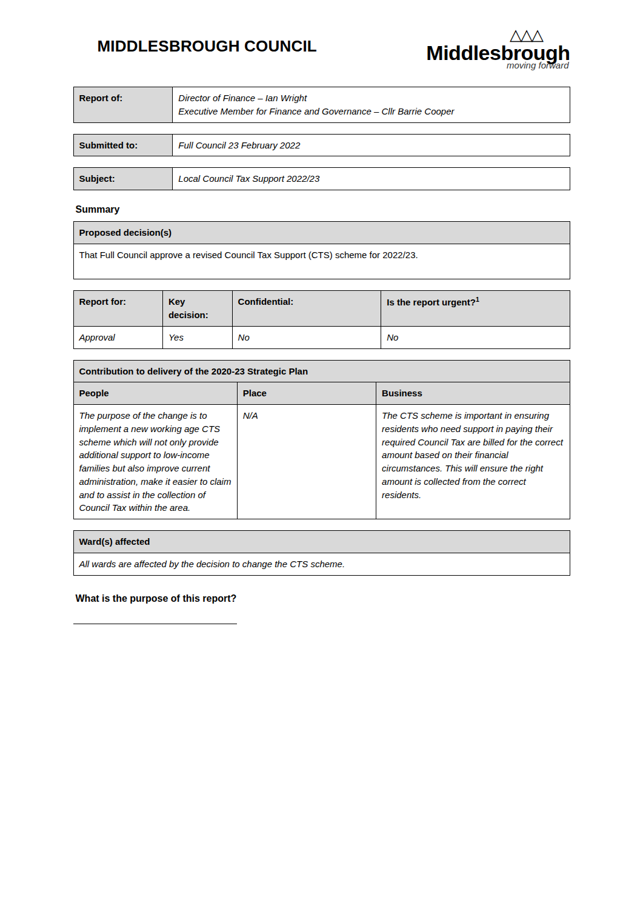MIDDLESBROUGH COUNCIL
△△△
Middlesbrough
moving forward
| Report of: | Director of Finance – Ian Wright Executive Member for Finance and Governance – Cllr Barrie Cooper |
| Submitted to: | Full Council 23 February 2022 |
| Subject: | Local Council Tax Support 2022/23 |
Summary
| Proposed decision(s) |
| That Full Council approve a revised Council Tax Support (CTS) scheme for 2022/23. |
| Report for: | Key decision: | Confidential: | Is the report urgent? 1 |
| Approval | Yes | No | No |
| Contribution to delivery of the 2020-23 Strategic Plan |
| People | Place | Business |
| The purpose of the change is to implement a new working age CTS scheme which will not only provide additional support to low-income families but also improve current administration, make it easier to claim and to assist in the collection of Council Tax within the area. | N/A | The CTS scheme is important in ensuring residents who need support in paying their required Council Tax are billed for the correct amount based on their financial circumstances. This will ensure the right amount is collected from the correct residents. |
| Ward(s) affected |
| All wards are affected by the decision to change the CTS scheme. |
What is the purpose of this report?